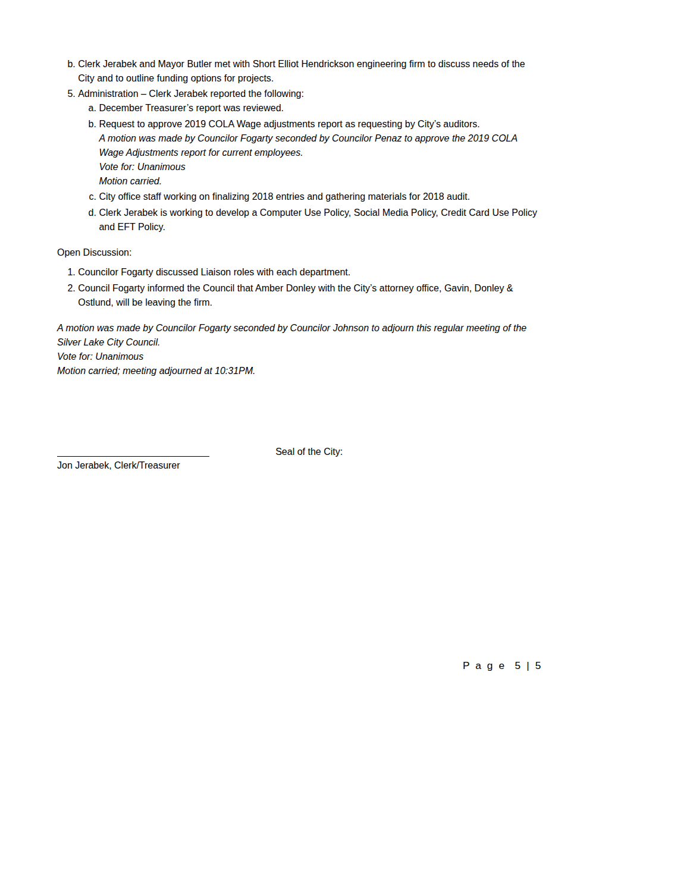Clerk Jerabek and Mayor Butler met with Short Elliot Hendrickson engineering firm to discuss needs of the City and to outline funding options for projects.
Administration – Clerk Jerabek reported the following:
December Treasurer’s report was reviewed.
Request to approve 2019 COLA Wage adjustments report as requesting by City’s auditors.
A motion was made by Councilor Fogarty seconded by Councilor Penaz to approve the 2019 COLA Wage Adjustments report for current employees.
Vote for: Unanimous
Motion carried.
City office staff working on finalizing 2018 entries and gathering materials for 2018 audit.
Clerk Jerabek is working to develop a Computer Use Policy, Social Media Policy, Credit Card Use Policy and EFT Policy.
Open Discussion:
Councilor Fogarty discussed Liaison roles with each department.
Council Fogarty informed the Council that Amber Donley with the City’s attorney office, Gavin, Donley & Ostlund, will be leaving the firm.
A motion was made by Councilor Fogarty seconded by Councilor Johnson to adjourn this regular meeting of the Silver Lake City Council.
Vote for: Unanimous
Motion carried; meeting adjourned at 10:31PM.
Jon Jerabek, Clerk/Treasurer
Seal of the City:
P a g e 5 | 5